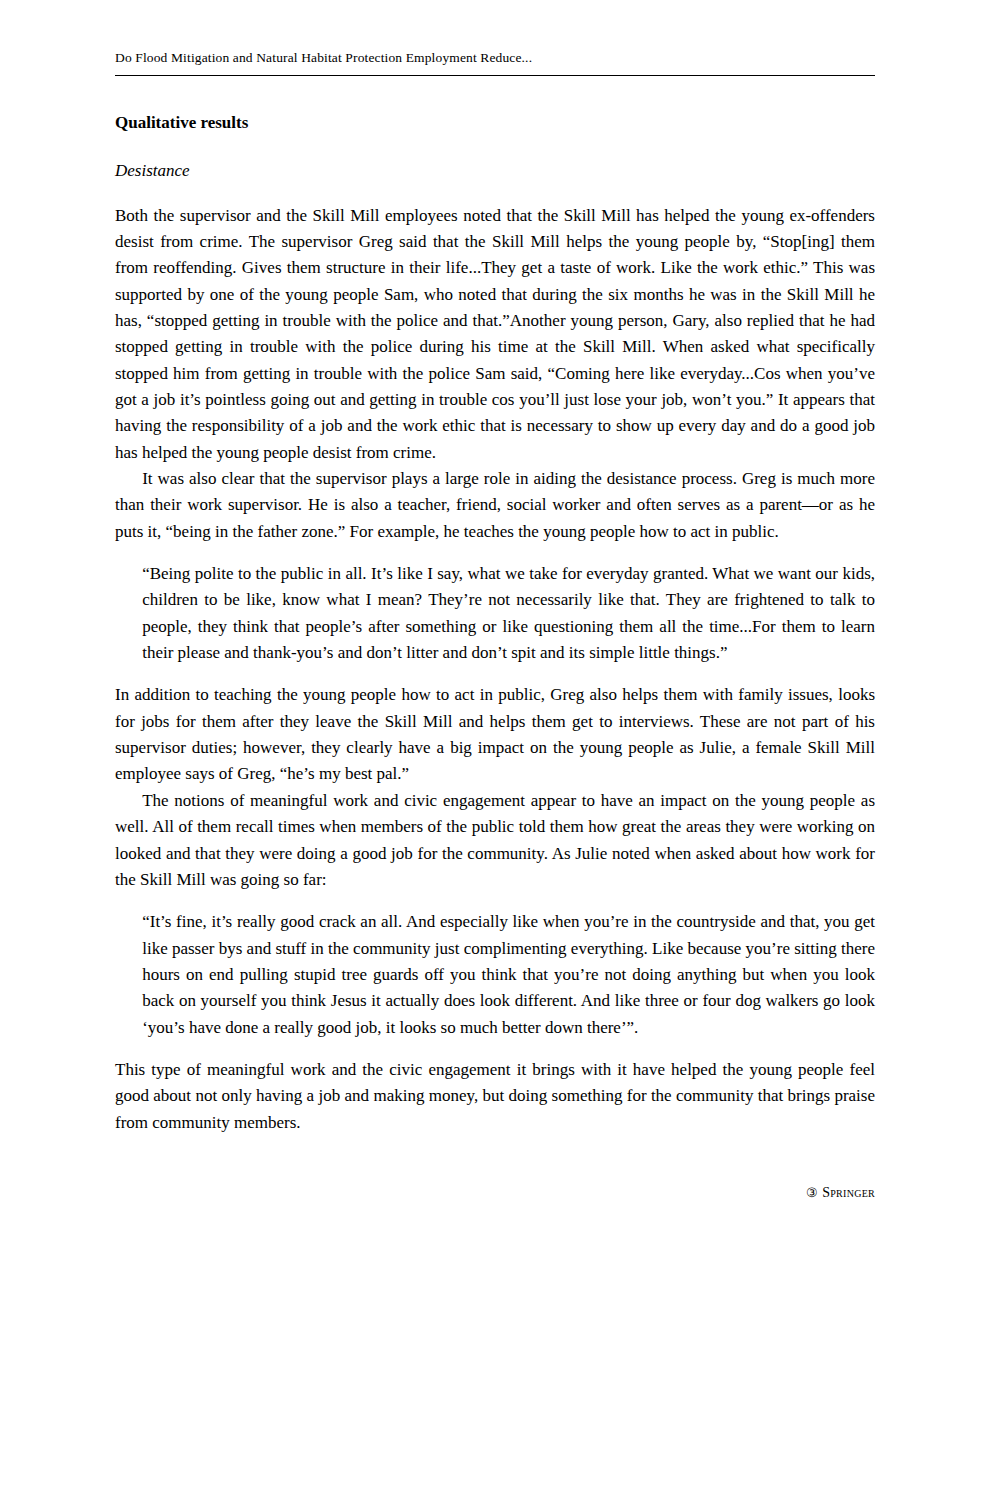Do Flood Mitigation and Natural Habitat Protection Employment Reduce...
Qualitative results
Desistance
Both the supervisor and the Skill Mill employees noted that the Skill Mill has helped the young ex-offenders desist from crime. The supervisor Greg said that the Skill Mill helps the young people by, “Stop[ing] them from reoffending. Gives them structure in their life...They get a taste of work. Like the work ethic.” This was supported by one of the young people Sam, who noted that during the six months he was in the Skill Mill he has, “stopped getting in trouble with the police and that.”Another young person, Gary, also replied that he had stopped getting in trouble with the police during his time at the Skill Mill. When asked what specifically stopped him from getting in trouble with the police Sam said, “Coming here like everyday...Cos when you’ve got a job it’s pointless going out and getting in trouble cos you’ll just lose your job, won’t you.” It appears that having the responsibility of a job and the work ethic that is necessary to show up every day and do a good job has helped the young people desist from crime.
It was also clear that the supervisor plays a large role in aiding the desistance process. Greg is much more than their work supervisor. He is also a teacher, friend, social worker and often serves as a parent—or as he puts it, “being in the father zone.” For example, he teaches the young people how to act in public.
“Being polite to the public in all. It’s like I say, what we take for everyday granted. What we want our kids, children to be like, know what I mean? They’re not necessarily like that. They are frightened to talk to people, they think that people’s after something or like questioning them all the time...For them to learn their please and thank-you’s and don’t litter and don’t spit and its simple little things.”
In addition to teaching the young people how to act in public, Greg also helps them with family issues, looks for jobs for them after they leave the Skill Mill and helps them get to interviews. These are not part of his supervisor duties; however, they clearly have a big impact on the young people as Julie, a female Skill Mill employee says of Greg, “he’s my best pal.”
The notions of meaningful work and civic engagement appear to have an impact on the young people as well. All of them recall times when members of the public told them how great the areas they were working on looked and that they were doing a good job for the community. As Julie noted when asked about how work for the Skill Mill was going so far:
“It’s fine, it’s really good crack an all. And especially like when you’re in the countryside and that, you get like passer bys and stuff in the community just complimenting everything. Like because you’re sitting there hours on end pulling stupid tree guards off you think that you’re not doing anything but when you look back on yourself you think Jesus it actually does look different. And like three or four dog walkers go look ‘you’s have done a really good job, it looks so much better down there’”.
This type of meaningful work and the civic engagement it brings with it have helped the young people feel good about not only having a job and making money, but doing something for the community that brings praise from community members.
③ Springer